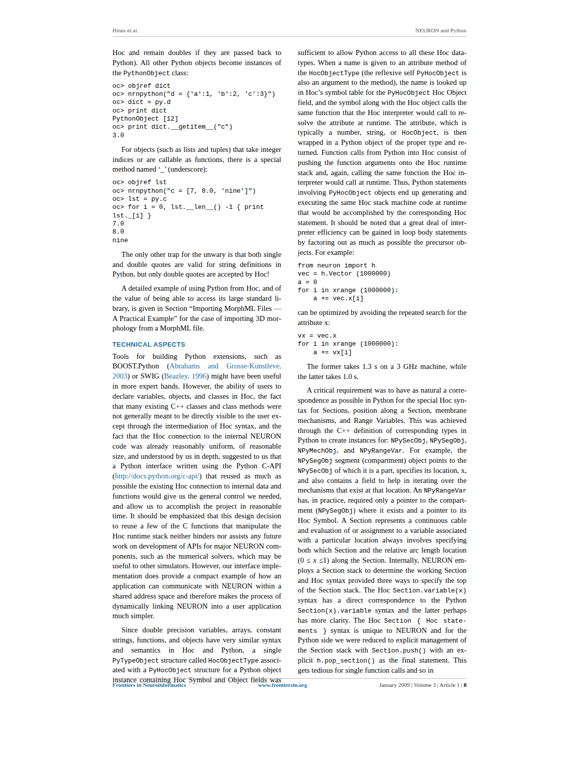Hines et al.
NEURON and Python
Hoc and remain doubles if they are passed back to Python). All other Python objects become instances of the PythonObject class:
oc> objref dict
oc> nrnpython("d = {'a':1, 'b':2, 'c':3}")
oc> dict = py.d
oc> print dict
PythonObject [12]
oc> print dict.__getitem__("c")
3.0
For objects (such as lists and tuples) that take integer indices or are callable as functions, there is a special method named ‘_’ (underscore):
oc> objref lst
oc> nrnpython("c = [7, 8.0, 'nine']")
oc> lst = py.c
oc> for i = 0, lst.__len__() -1 { print lst._[i] }
7.0
8.0
nine
The only other trap for the unwary is that both single and double quotes are valid for string definitions in Python, but only double quotes are accepted by Hoc!
A detailed example of using Python from Hoc, and of the value of being able to access its large standard library, is given in Section “Importing MorphML Files — A Practical Example” for the case of importing 3D morphology from a MorphML file.
Technical Aspects
Tools for building Python extensions, such as BOOST.Python (Abrahams and Grosse-Kunstleve, 2003) or SWIG (Beazley, 1996) might have been useful in more expert hands. However, the ability of users to declare variables, objects, and classes in Hoc, the fact that many existing C++ classes and class methods were not generally meant to be directly visible to the user except through the intermediation of Hoc syntax, and the fact that the Hoc connection to the internal NEURON code was already reasonably uniform, of reasonable size, and understood by us in depth, suggested to us that a Python interface written using the Python C-API (http://docs.python.org/c-api/) that reused as much as possible the existing Hoc connection to internal data and functions would give us the general control we needed, and allow us to accomplish the project in reasonable time. It should be emphasized that this design decision to reuse a few of the C functions that manipulate the Hoc runtime stack neither hinders nor assists any future work on development of APIs for major NEURON components, such as the numerical solvers, which may be useful to other simulators. However, our interface implementation does provide a compact example of how an application can communicate with NEURON within a shared address space and therefore makes the process of dynamically linking NEURON into a user application much simpler.
Since double precision variables, arrays, constant strings, functions, and objects have very similar syntax and semantics in Hoc and Python, a single PyTypeObject structure called HocObjectType associated with a PyHocObject structure for a Python object instance containing Hoc Symbol and Object fields was sufficient to allow Python access to all these Hoc data-types. When a name is given to an attribute method of the HocObjectType (the reflexive self PyHocObject is also an argument to the method), the name is looked up in Hoc’s symbol table for the PyHocObject Hoc Object field, and the symbol along with the Hoc object calls the same function that the Hoc interpreter would call to resolve the attribute at runtime. The attribute, which is typically a number, string, or HocObject, is then wrapped in a Python object of the proper type and returned. Function calls from Python into Hoc consist of pushing the function arguments onto the Hoc runtime stack and, again, calling the same function the Hoc interpreter would call at runtime. Thus, Python statements involving PyHocObject objects end up generating and executing the same Hoc stack machine code at runtime that would be accomplished by the corresponding Hoc statement. It should be noted that a great deal of interpreter efficiency can be gained in loop body statements by factoring out as much as possible the precursor objects. For example:
from neuron import h
vec = h.Vector (1000000)
a = 0
for i in xrange (1000000):
    a += vec.x[i]
can be optimized by avoiding the repeated search for the attribute x:
vx = vec.x
for i in xrange (1000000):
    a += vx[i]
The former takes 1.3 s on a 3 GHz machine, while the latter takes 1.0 s.
A critical requirement was to have as natural a correspondence as possible in Python for the special Hoc syntax for Sections, position along a Section, membrane mechanisms, and Range Variables. This was achieved through the C++ definition of corresponding types in Python to create instances for: NPySecObj, NPySegObj, NPyMechObj, and NPyRangeVar. For example, the NPySegObj segment (compartment) object points to the NPySecObj of which it is a part, specifies its location, x, and also contains a field to help in iterating over the mechanisms that exist at that location. An NPyRangeVar has, in practice, required only a pointer to the compartment (NPySegObj) where it exists and a pointer to its Hoc Symbol. A Section represents a continuous cable and evaluation of or assignment to a variable associated with a particular location always involves specifying both which Section and the relative arc length location (0 ≤ x ≤1) along the Section. Internally, NEURON employs a Section stack to determine the working Section and Hoc syntax provided three ways to specify the top of the Section stack. The Hoc Section.variable(x) syntax has a direct correspondence to the Python Section(x).variable syntax and the latter perhaps has more clarity. The Hoc Section { Hoc statements } syntax is unique to NEURON and for the Python side we were reduced to explicit management of the Section stack with Section.push() with an explicit h.pop_section() as the final statement. This gets tedious for single function calls and so in
Frontiers in Neuroinformatics
www.frontiersin.org
January 2009 | Volume 3 | Article 1 | 8